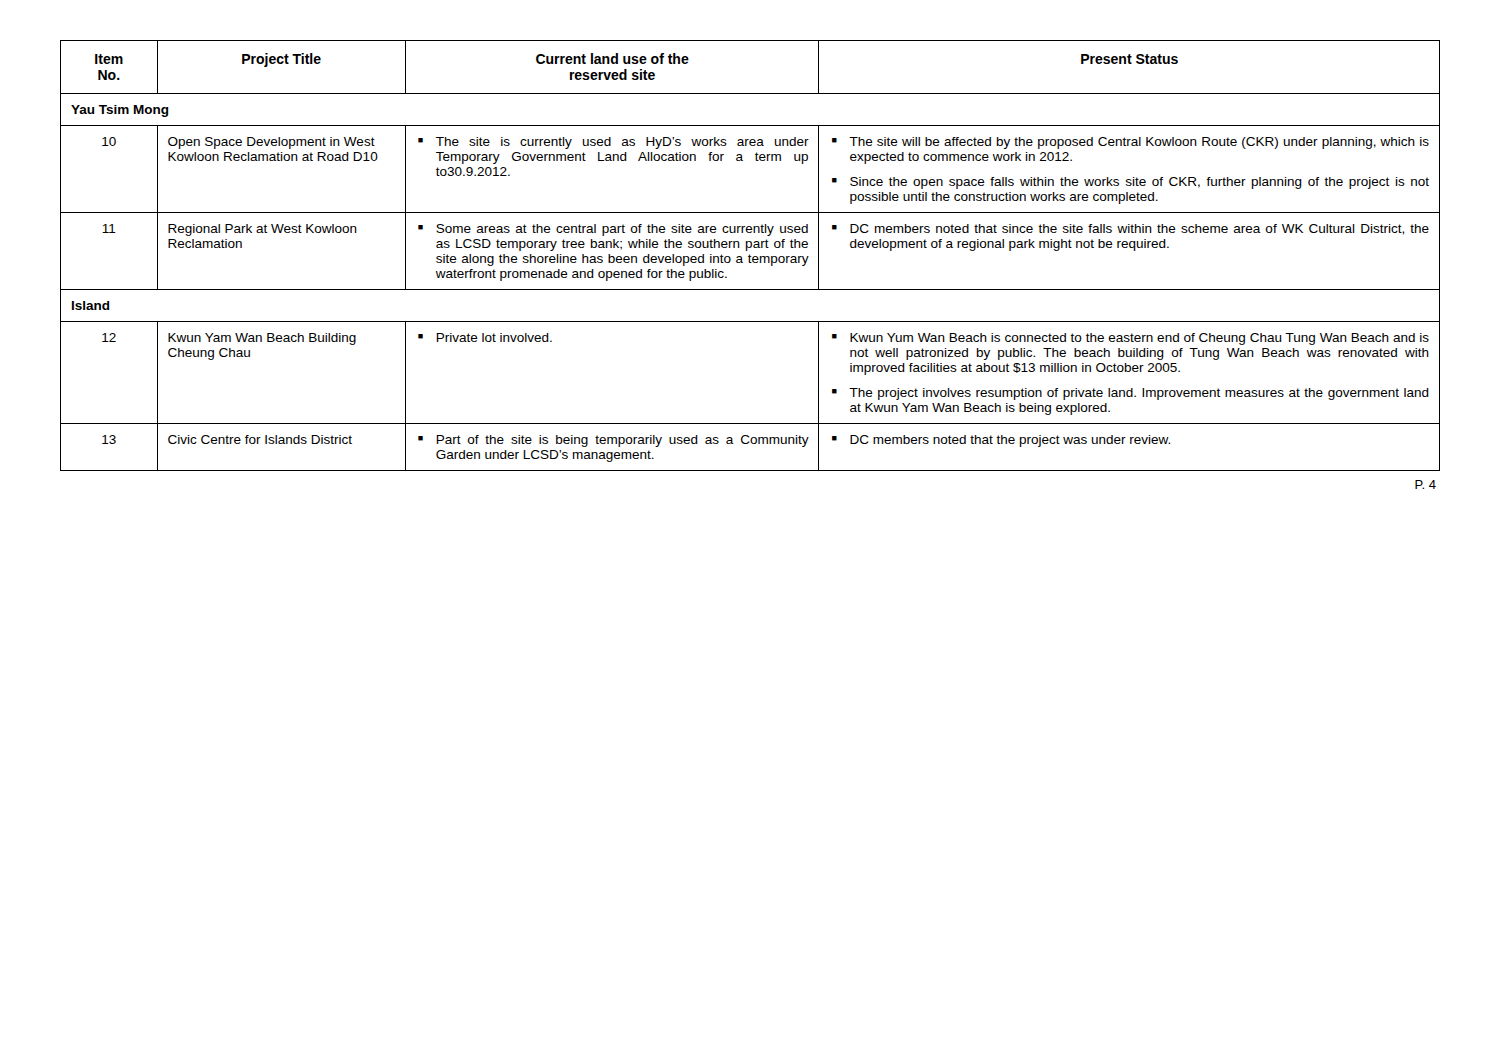| Item No. | Project Title | Current land use of the reserved site | Present Status |
| --- | --- | --- | --- |
| Yau Tsim Mong |
| 10 | Open Space Development in West Kowloon Reclamation at Road D10 | The site is currently used as HyD’s works area under Temporary Government Land Allocation for a term up to30.9.2012. | The site will be affected by the proposed Central Kowloon Route (CKR) under planning, which is expected to commence work in 2012. Since the open space falls within the works site of CKR, further planning of the project is not possible until the construction works are completed. |
| 11 | Regional Park at West Kowloon Reclamation | Some areas at the central part of the site are currently used as LCSD temporary tree bank; while the southern part of the site along the shoreline has been developed into a temporary waterfront promenade and opened for the public. | DC members noted that since the site falls within the scheme area of WK Cultural District, the development of a regional park might not be required. |
| Island |
| 12 | Kwun Yam Wan Beach Building Cheung Chau | Private lot involved. | Kwun Yum Wan Beach is connected to the eastern end of Cheung Chau Tung Wan Beach and is not well patronized by public. The beach building of Tung Wan Beach was renovated with improved facilities at about $13 million in October 2005. The project involves resumption of private land. Improvement measures at the government land at Kwun Yam Wan Beach is being explored. |
| 13 | Civic Centre for Islands District | Part of the site is being temporarily used as a Community Garden under LCSD’s management. | DC members noted that the project was under review. |
P. 4